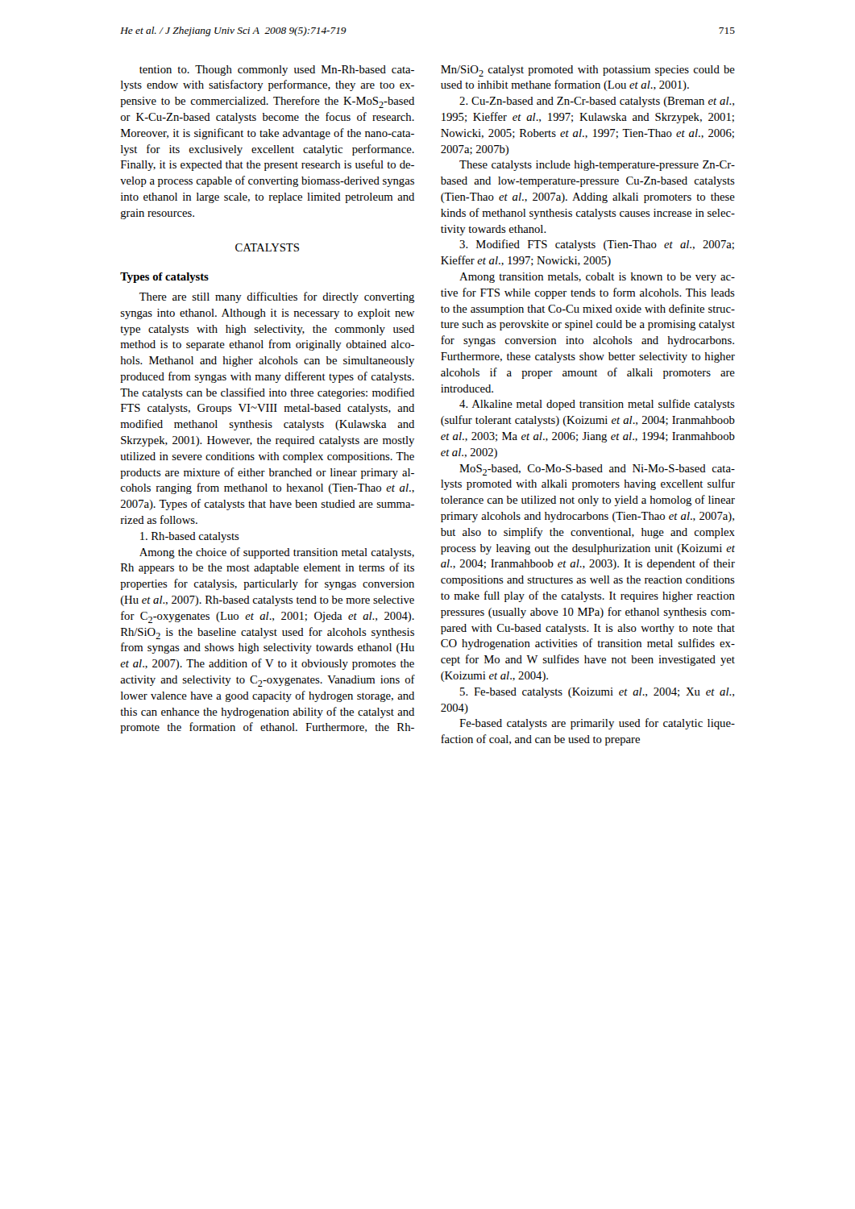He et al. / J Zhejiang Univ Sci A 2008 9(5):714-719 715
tention to. Though commonly used Mn-Rh-based catalysts endow with satisfactory performance, they are too expensive to be commercialized. Therefore the K-MoS2-based or K-Cu-Zn-based catalysts become the focus of research. Moreover, it is significant to take advantage of the nano-catalyst for its exclusively excellent catalytic performance. Finally, it is expected that the present research is useful to develop a process capable of converting biomass-derived syngas into ethanol in large scale, to replace limited petroleum and grain resources.
Catalysts
Types of catalysts
There are still many difficulties for directly converting syngas into ethanol. Although it is necessary to exploit new type catalysts with high selectivity, the commonly used method is to separate ethanol from originally obtained alcohols. Methanol and higher alcohols can be simultaneously produced from syngas with many different types of catalysts. The catalysts can be classified into three categories: modified FTS catalysts, Groups VI~VIII metal-based catalysts, and modified methanol synthesis catalysts (Kulawska and Skrzypek, 2001). However, the required catalysts are mostly utilized in severe conditions with complex compositions. The products are mixture of either branched or linear primary alcohols ranging from methanol to hexanol (Tien-Thao et al., 2007a). Types of catalysts that have been studied are summarized as follows.
1. Rh-based catalysts
Among the choice of supported transition metal catalysts, Rh appears to be the most adaptable element in terms of its properties for catalysis, particularly for syngas conversion (Hu et al., 2007). Rh-based catalysts tend to be more selective for C2-oxygenates (Luo et al., 2001; Ojeda et al., 2004). Rh/SiO2 is the baseline catalyst used for alcohols synthesis from syngas and shows high selectivity towards ethanol (Hu et al., 2007). The addition of V to it obviously promotes the activity and selectivity to C2-oxygenates. Vanadium ions of lower valence have a good capacity of hydrogen storage, and this can enhance the hydrogenation ability of the catalyst and promote the formation of ethanol. Furthermore, the Rh-Mn/SiO2 catalyst promoted with potassium species could be used to inhibit methane formation (Lou et al., 2001).
2. Cu-Zn-based and Zn-Cr-based catalysts (Breman et al., 1995; Kieffer et al., 1997; Kulawska and Skrzypek, 2001; Nowicki, 2005; Roberts et al., 1997; Tien-Thao et al., 2006; 2007a; 2007b)
These catalysts include high-temperature-pressure Zn-Cr-based and low-temperature-pressure Cu-Zn-based catalysts (Tien-Thao et al., 2007a). Adding alkali promoters to these kinds of methanol synthesis catalysts causes increase in selectivity towards ethanol.
3. Modified FTS catalysts (Tien-Thao et al., 2007a; Kieffer et al., 1997; Nowicki, 2005)
Among transition metals, cobalt is known to be very active for FTS while copper tends to form alcohols. This leads to the assumption that Co-Cu mixed oxide with definite structure such as perovskite or spinel could be a promising catalyst for syngas conversion into alcohols and hydrocarbons. Furthermore, these catalysts show better selectivity to higher alcohols if a proper amount of alkali promoters are introduced.
4. Alkaline metal doped transition metal sulfide catalysts (sulfur tolerant catalysts) (Koizumi et al., 2004; Iranmahboob et al., 2003; Ma et al., 2006; Jiang et al., 1994; Iranmahboob et al., 2002)
MoS2-based, Co-Mo-S-based and Ni-Mo-S-based catalysts promoted with alkali promoters having excellent sulfur tolerance can be utilized not only to yield a homolog of linear primary alcohols and hydrocarbons (Tien-Thao et al., 2007a), but also to simplify the conventional, huge and complex process by leaving out the desulphurization unit (Koizumi et al., 2004; Iranmahboob et al., 2003). It is dependent of their compositions and structures as well as the reaction conditions to make full play of the catalysts. It requires higher reaction pressures (usually above 10 MPa) for ethanol synthesis compared with Cu-based catalysts. It is also worthy to note that CO hydrogenation activities of transition metal sulfides except for Mo and W sulfides have not been investigated yet (Koizumi et al., 2004).
5. Fe-based catalysts (Koizumi et al., 2004; Xu et al., 2004)
Fe-based catalysts are primarily used for catalytic liquefaction of coal, and can be used to prepare